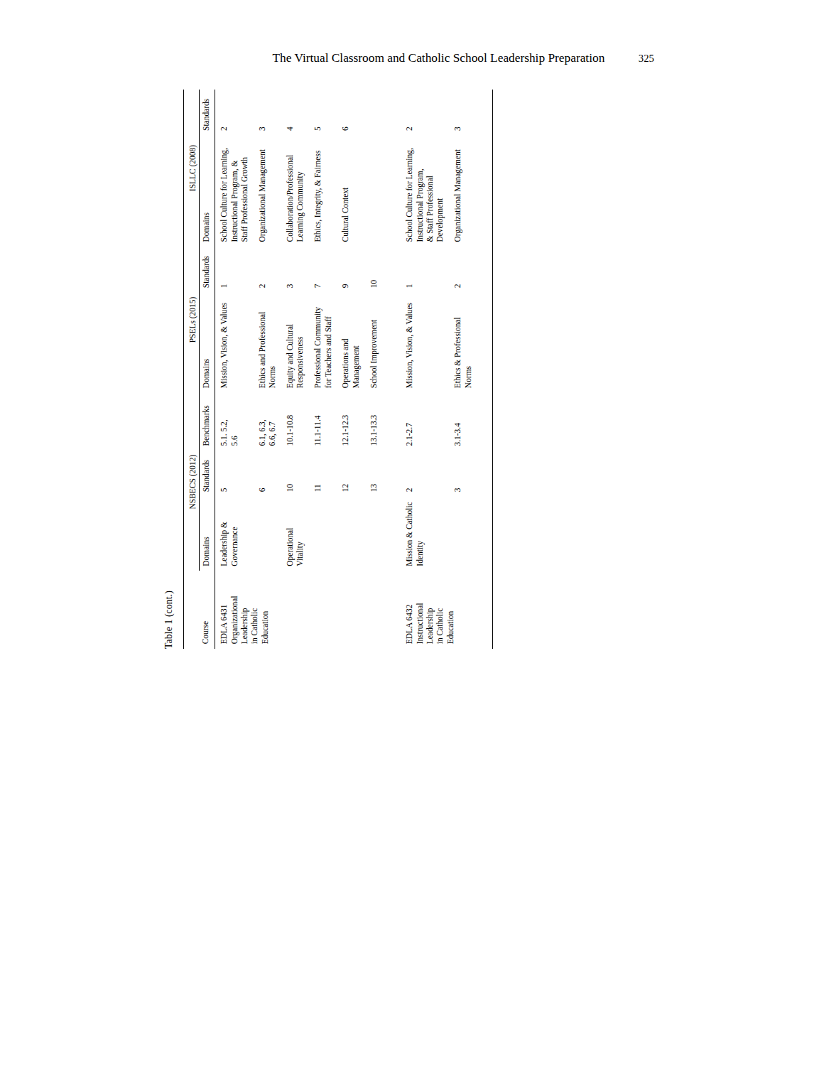The Virtual Classroom and Catholic School Leadership Preparation 325
Table 1 (cont.)
| | NSBECS (2012) | PSELs (2015) | ISLLC (2008) |
| --- | --- | --- | --- |
| Course | Domains | Standards | Benchmarks | Domains | Standards | Domains | Standards |
| EDLA 6431 Organizational Leadership in Catholic Education | Leadership & Governance | 5 | 5.1. 5.2, 5.6 | Mission, Vision, & Values | 1 | School Culture for Learning, Instructional Program, & Staff Professional Growth | 2 |
| 6 | 6.1, 6.3, 6.6, 6.7 | Ethics and Professional Norms | 2 | Organizational Management | 3 |
| Operational Vitality | 10 | 10.1-10.8 | Equity and Cultural Responsiveness | 3 | Collaboration/Professional Learning Community | 4 |
| 11 | 11.1-11.4 | Professional Community for Teachers and Staff | 7 | Ethics, Integrity, & Fairness | 5 |
| 12 | 12.1-12.3 | Operations and Management | 9 | Cultural Context | 6 |
| 13 | 13.1-13.3 | School Improvement | 10 | | |
| EDLA 6432 Instructional Leadership in Catholic Education | Mission & Catholic Identity | 2 | 2.1-2.7 | Mission, Vision, & Values | 1 | School Culture for Learning, Instructional Program, & Staff Professional Development | 2 |
| | 3 | 3.1-3.4 | Ethics & Professional Norms | 2 | Organizational Management | 3 |